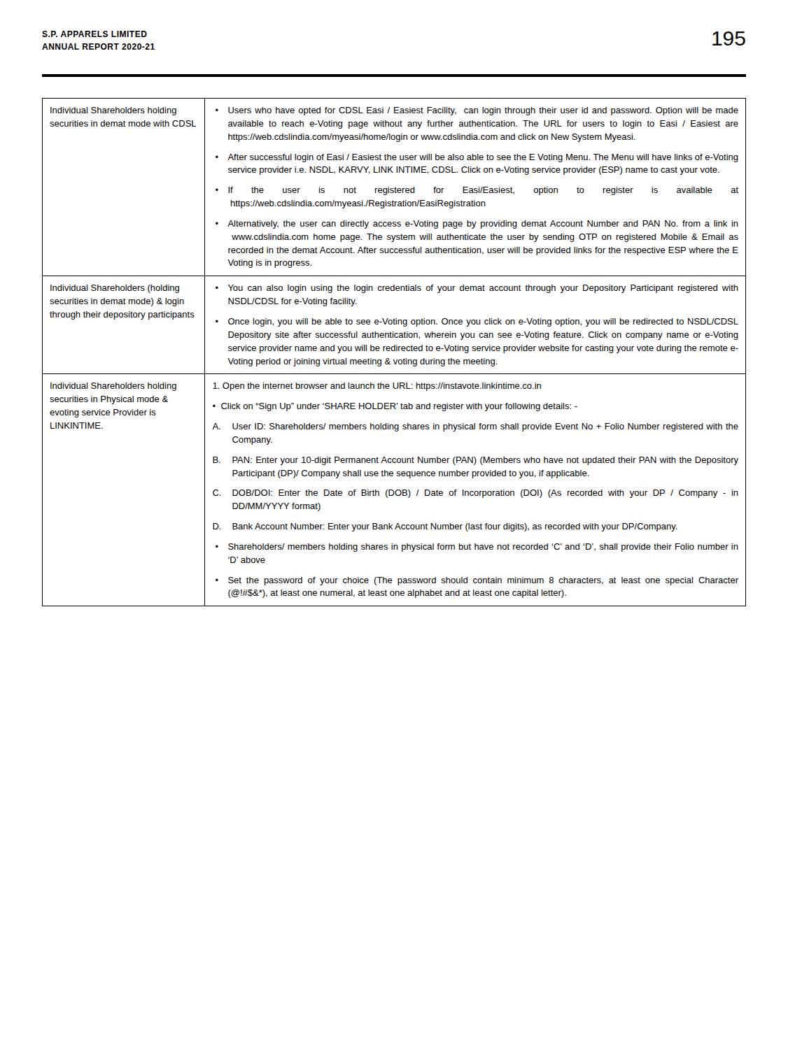S.P. APPARELS LIMITED
ANNUAL REPORT 2020-21
195
| Individual Shareholders holding securities in demat mode with CDSL | Users who have opted for CDSL Easi / Easiest Facility, can login through their user id and password. Option will be made available to reach e-Voting page without any further authentication. The URL for users to login to Easi / Easiest are https://web.cdslindia.com/myeasi/home/login or www.cdslindia.com and click on New System Myeasi. After successful login of Easi / Easiest the user will be also able to see the E Voting Menu. The Menu will have links of e-Voting service provider i.e. NSDL, KARVY, LINK INTIME, CDSL. Click on e-Voting service provider (ESP) name to cast your vote. If the user is not registered for Easi/Easiest, option to register is available at https://web.cdslindia.com/myeasi./Registration/EasiRegistration Alternatively, the user can directly access e-Voting page by providing demat Account Number and PAN No. from a link in www.cdslindia.com home page. The system will authenticate the user by sending OTP on registered Mobile & Email as recorded in the demat Account. After successful authentication, user will be provided links for the respective ESP where the E Voting is in progress. |
| Individual Shareholders (holding securities in demat mode) & login through their depository participants | You can also login using the login credentials of your demat account through your Depository Participant registered with NSDL/CDSL for e-Voting facility. Once login, you will be able to see e-Voting option. Once you click on e-Voting option, you will be redirected to NSDL/CDSL Depository site after successful authentication, wherein you can see e-Voting feature. Click on company name or e-Voting service provider name and you will be redirected to e-Voting service provider website for casting your vote during the remote e-Voting period or joining virtual meeting & voting during the meeting. |
| Individual Shareholders holding securities in Physical mode & evoting service Provider is LINKINTIME. | 1. Open the internet browser and launch the URL: https://instavote.linkintime.co.in Click on “Sign Up” under ‘SHARE HOLDER’ tab and register with your following details: - A. User ID: Shareholders/ members holding shares in physical form shall provide Event No + Folio Number registered with the Company. B. PAN: Enter your 10-digit Permanent Account Number (PAN) (Members who have not updated their PAN with the Depository Participant (DP)/ Company shall use the sequence number provided to you, if applicable. C. DOB/DOI: Enter the Date of Birth (DOB) / Date of Incorporation (DOI) (As recorded with your DP / Company - in DD/MM/YYYY format) D. Bank Account Number: Enter your Bank Account Number (last four digits), as recorded with your DP/Company. Shareholders/ members holding shares in physical form but have not recorded ‘C’ and ‘D’, shall provide their Folio number in ‘D’ above Set the password of your choice (The password should contain minimum 8 characters, at least one special Character (@!#$&*), at least one numeral, at least one alphabet and at least one capital letter). |